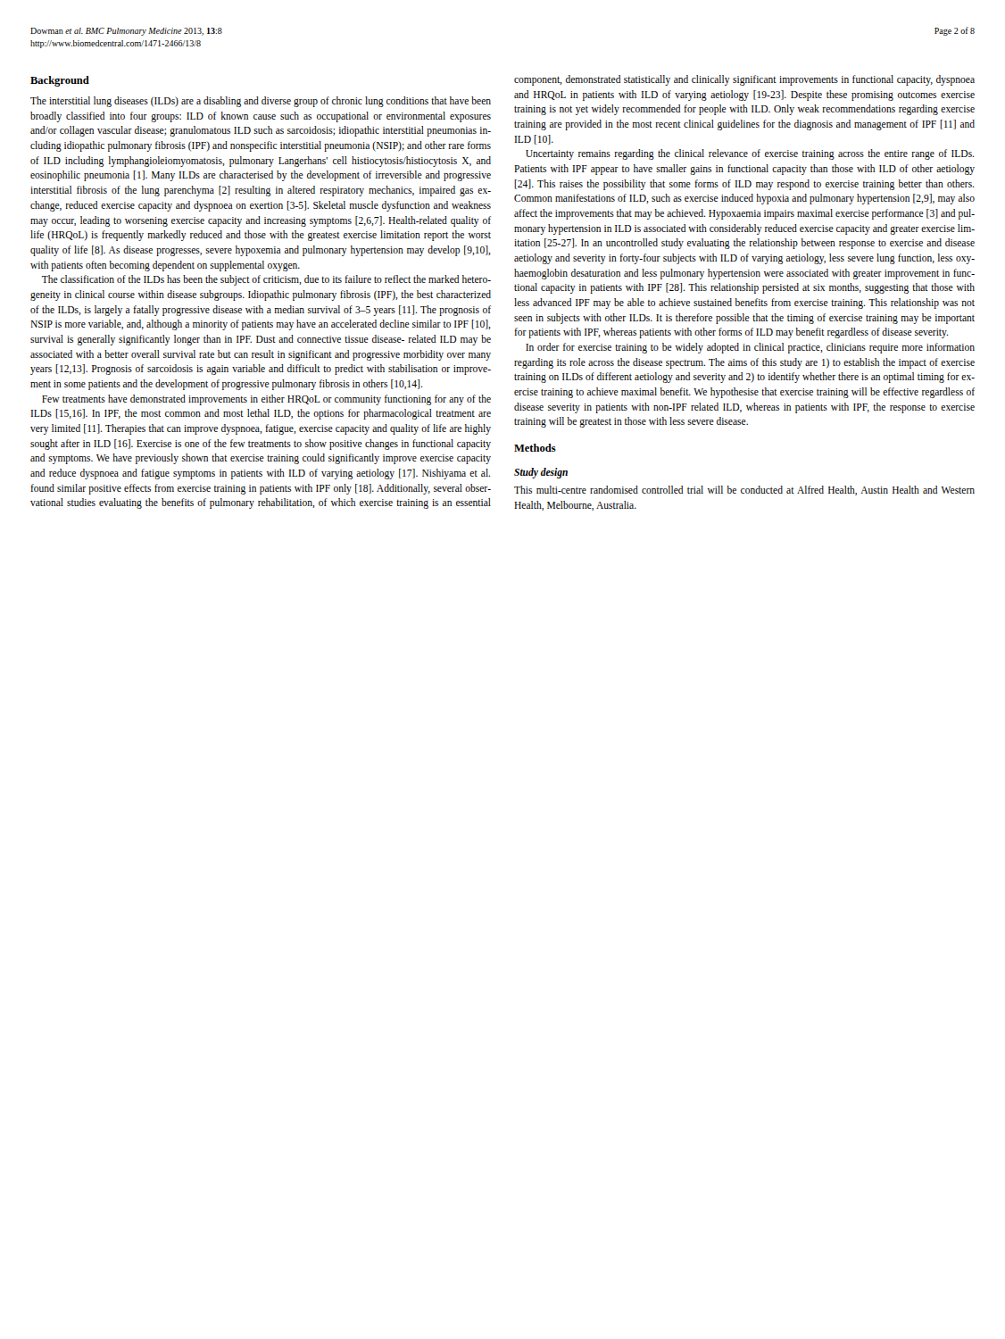Dowman et al. BMC Pulmonary Medicine 2013, 13:8
http://www.biomedcentral.com/1471-2466/13/8
Page 2 of 8
Background
The interstitial lung diseases (ILDs) are a disabling and diverse group of chronic lung conditions that have been broadly classified into four groups: ILD of known cause such as occupational or environmental exposures and/or collagen vascular disease; granulomatous ILD such as sarcoidosis; idiopathic interstitial pneumonias including idiopathic pulmonary fibrosis (IPF) and nonspecific interstitial pneumonia (NSIP); and other rare forms of ILD including lymphangioleiomyomatosis, pulmonary Langerhans' cell histiocytosis/histiocytosis X, and eosinophilic pneumonia [1]. Many ILDs are characterised by the development of irreversible and progressive interstitial fibrosis of the lung parenchyma [2] resulting in altered respiratory mechanics, impaired gas exchange, reduced exercise capacity and dyspnoea on exertion [3-5]. Skeletal muscle dysfunction and weakness may occur, leading to worsening exercise capacity and increasing symptoms [2,6,7]. Health-related quality of life (HRQoL) is frequently markedly reduced and those with the greatest exercise limitation report the worst quality of life [8]. As disease progresses, severe hypoxemia and pulmonary hypertension may develop [9,10], with patients often becoming dependent on supplemental oxygen.
The classification of the ILDs has been the subject of criticism, due to its failure to reflect the marked heterogeneity in clinical course within disease subgroups. Idiopathic pulmonary fibrosis (IPF), the best characterized of the ILDs, is largely a fatally progressive disease with a median survival of 3–5 years [11]. The prognosis of NSIP is more variable, and, although a minority of patients may have an accelerated decline similar to IPF [10], survival is generally significantly longer than in IPF. Dust and connective tissue disease- related ILD may be associated with a better overall survival rate but can result in significant and progressive morbidity over many years [12,13]. Prognosis of sarcoidosis is again variable and difficult to predict with stabilisation or improvement in some patients and the development of progressive pulmonary fibrosis in others [10,14].
Few treatments have demonstrated improvements in either HRQoL or community functioning for any of the ILDs [15,16]. In IPF, the most common and most lethal ILD, the options for pharmacological treatment are very limited [11]. Therapies that can improve dyspnoea, fatigue, exercise capacity and quality of life are highly sought after in ILD [16]. Exercise is one of the few treatments to show positive changes in functional capacity and symptoms. We have previously shown that exercise training could significantly improve exercise capacity and reduce dyspnoea and fatigue symptoms in patients with ILD of varying aetiology [17]. Nishiyama et al. found similar positive effects from exercise training in patients with IPF only [18]. Additionally, several observational studies evaluating the benefits of pulmonary rehabilitation, of which exercise training is an essential component, demonstrated statistically and clinically significant improvements in functional capacity, dyspnoea and HRQoL in patients with ILD of varying aetiology [19-23]. Despite these promising outcomes exercise training is not yet widely recommended for people with ILD. Only weak recommendations regarding exercise training are provided in the most recent clinical guidelines for the diagnosis and management of IPF [11] and ILD [10].
Uncertainty remains regarding the clinical relevance of exercise training across the entire range of ILDs. Patients with IPF appear to have smaller gains in functional capacity than those with ILD of other aetiology [24]. This raises the possibility that some forms of ILD may respond to exercise training better than others. Common manifestations of ILD, such as exercise induced hypoxia and pulmonary hypertension [2,9], may also affect the improvements that may be achieved. Hypoxaemia impairs maximal exercise performance [3] and pulmonary hypertension in ILD is associated with considerably reduced exercise capacity and greater exercise limitation [25-27]. In an uncontrolled study evaluating the relationship between response to exercise and disease aetiology and severity in forty-four subjects with ILD of varying aetiology, less severe lung function, less oxyhaemoglobin desaturation and less pulmonary hypertension were associated with greater improvement in functional capacity in patients with IPF [28]. This relationship persisted at six months, suggesting that those with less advanced IPF may be able to achieve sustained benefits from exercise training. This relationship was not seen in subjects with other ILDs. It is therefore possible that the timing of exercise training may be important for patients with IPF, whereas patients with other forms of ILD may benefit regardless of disease severity.
In order for exercise training to be widely adopted in clinical practice, clinicians require more information regarding its role across the disease spectrum. The aims of this study are 1) to establish the impact of exercise training on ILDs of different aetiology and severity and 2) to identify whether there is an optimal timing for exercise training to achieve maximal benefit. We hypothesise that exercise training will be effective regardless of disease severity in patients with non-IPF related ILD, whereas in patients with IPF, the response to exercise training will be greatest in those with less severe disease.
Methods
Study design
This multi-centre randomised controlled trial will be conducted at Alfred Health, Austin Health and Western Health, Melbourne, Australia.